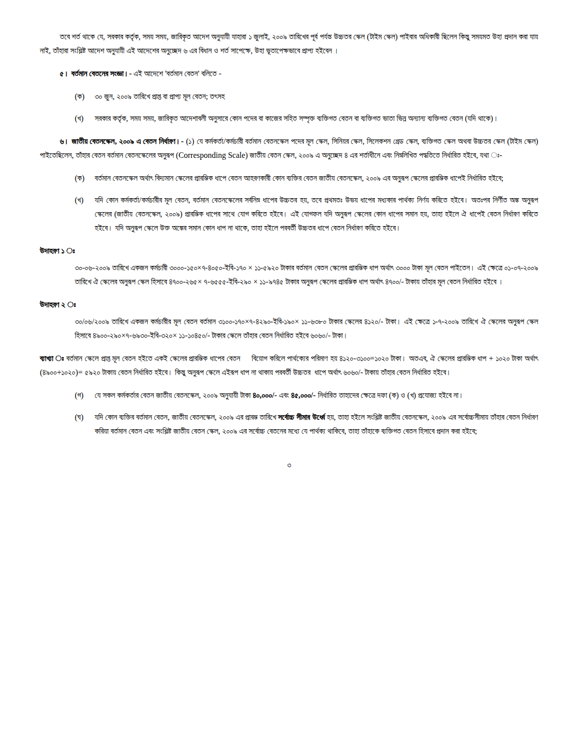তবে শর্ত থাকে যে, সরকার কর্তৃক, সময় সময়, জারিকৃত আদেশ অনুযায়ী যাহারা ১ জুলাই, ২০০৯ তারিখের পূর্ব পর্যন্ত উচ্চতর স্কেল (টাইম স্কেল) পাইবার অধিকারী ছিলেন কিন্তু সময়মত উহা প্রদান করা যায় নাই, তাঁহারা সংশ্লিষ্ট আদেশ অনুযায়ী এই আদেশের অনুচ্ছেদ ৬ এর বিধান ও শর্ত সাপেক্ষে, উহা ভূতাপেক্ষভাবে প্রাপ্য হইবেন ।
৫। বর্তমান বেতনের সংজ্ঞা।- এই আদেশে 'বর্তমান বেতন' বলিতে -
(ক) ৩০ জুন, ২০০৯ তারিখে প্রাপ্ত বা প্রাপ্য মূল বেতন; তৎসহ
(খ) সরকার কর্তৃক, সময় সময়, জারিকৃত আদেশাবলী অনুসারে কোন পদের বা কাজের সহিত সম্পৃক্ত ব্যক্তিগত বেতন বা ব্যক্তিগত ভাতা ভিন্ন অন্যান্য ব্যক্তিগত বেতন (যদি থাকে)।
৬। জাতীয় বেতনস্কেল, ২০০৯ এ বেতন নির্ধারণ।- (১) যে কর্মকর্তা/কর্মচারী বর্তমান বেতনস্কেল পদের মূল স্কেল, সিনিয়র স্কেল, সিলেকশন গ্রেড স্কেল, ব্যক্তিগত স্কেল অথবা উচ্চতর স্কেল (টাইম স্কেল) পাইতেছিলেন, তাঁহার বেতন বর্তমান বেতনস্কেলের অনুরূপ (Corresponding Scale) জাতীয় বেতন স্কেল, ২০০৯ এ অনুচ্ছেদ ৪ এর শর্তাধীনে এবং নিম্নলিখিত পদ্ধতিতে নির্ধারিত হইবে, যথা ঃ-
(ক) বর্তমান বেতনস্কেল অর্থাৎ বিদ্যমান স্কেলের প্রারম্ভিক ধাপে বেতন আহরণকারী কোন ব্যক্তির বেতন জাতীয় বেতনস্কেল, ২০০৯ এর অনুরূপ স্কেলের প্রারম্ভিক ধাপেই নির্ধারিত হইবে;
(খ) যদি কোন কর্মকর্তা/কর্মচারীর মূল বেতন, বর্তমান বেতনস্কেলের সর্বনিম্ন ধাপের উচ্চতর হয়, তবে প্রথমতঃ উভয় ধাপের মধ্যকার পার্থক্য নির্ণয় করিতে হইবে। অতঃপর নির্ণীত অঙ্ক অনুরূপ স্কেলের (জাতীয় বেতনস্কেল, ২০০৯) প্রারম্ভিক ধাপের সাথে যোগ করিতে হইবে। এই যোগফল যদি অনুরূপ স্কেলের কোন ধাপের সমান হয়, তাহা হইলে ঐ ধাপেই বেতন নির্ধারণ করিতে হইবে। যদি অনুরূপ স্কেলে উক্ত অঙ্কের সমান কোন ধাপ না থাকে, তাহা হইলে পরবর্তী উচ্চতর ধাপে বেতন নির্ধারণ করিতে হইবে।
উদাহরণ ১ ঃ
৩০-০৬-২০০৯ তারিখে একজন কর্মচারী ৩০০০-১৫০×৭-৪০৫০-ইবি-১৭০ × ১১-৫৯২০ টাকার বর্তমান বেতন স্কেলের প্রারম্ভিক ধাপ অর্থাৎ ৩০০০ টাকা মূল বেতন পাইতেন। এই ক্ষেত্রে ০১-০৭-২০০৯ তারিখে ঐ স্কেলের অনুরূপ স্কেল হিসাবে ৪৭০০-২৬৫× ৭-৬৫৫৫-ইবি-২৯০ × ১১-৯৭৪৫ টাকার অনুরূপ স্কেলের প্রারম্ভিক ধাপ অর্থাৎ ৪৭০০/- টাকায় তাঁহার মূল বেতন নির্ধারিত হইবে ।
উদাহরণ ২ ঃ
৩০/০৬/২০০৯ তারিখে একজন কর্মচারীর মূল বেতন বর্তমান ৩১০০-১৭০×৭-৪২৯০-ইবি-১৯০× ১১-৬৩৮০ টাকার স্কেলের ৪১২০/- টাকা। এই ক্ষেত্রে ১-৭-২০০৯ তারিখে ঐ স্কেলের অনুরূপ স্কেল হিসাবে ৪৯০০-২৯০×৭-৬৯৩০-ইবি-৩২০× ১১-১০৪৫০/- টাকার স্কেলে তাঁহার বেতন নির্ধারিত হইবে ৬০৬০/- টাকা।
ব্যাখ্যা ঃ বর্তমান স্কেলে প্রাপ্ত মূল বেতন হইতে একই স্কেলের প্রারম্ভিক ধাপের বেতন বিয়োগ করিলে পার্থক্যের পরিমাণ হয় ৪১২০-৩১০০=১০২০ টাকা। অতএব, ঐ স্কেলের প্রারম্ভিক ধাপ + ১০২০ টাকা অর্থাৎ (৪৯০০+১০২০)= ৫৯২০ টাকায় বেতন নির্ধারিত হইবে। কিন্তু অনুরূপ স্কেলে এইরূপ ধাপ না থাকায় পরবর্তী উচ্চতর ধাপে অর্থাৎ ৬০৬০/- টাকায় তাঁহার বেতন নির্ধারিত হইবে।
(গ) যে সকল কর্মকর্তার বেতন জাতীয় বেতনস্কেল, ২০০৯ অনুযায়ী টাকা ৪০,০০০/- এবং ৪৫,০০০/- নির্ধারিত তাহাদের ক্ষেত্রে দফা (ক) ও (খ) প্রযোজ্য হইবে না।
(ঘ) যদি কোন ব্যক্তির বর্তমান বেতন, জাতীয় বেতনস্কেল, ২০০৯ এর প্রারম্ভ তারিখে সর্বোচ্চ সীমার উর্ধ্বে হয়, তাহা হইলে সংশ্লিষ্ট জাতীয় বেতনস্কেল, ২০০৯ এর সর্বোচ্চসীমায় তাঁহার বেতন নির্ধারণ করিয়া বর্তমান বেতন এবং সংশ্লিষ্ট জাতীয় বেতন স্কেল, ২০০৯ এর সর্বোচ্চ বেতনের মধ্যে যে পার্থক্য থাকিবে, তাহা তাঁহাকে ব্যক্তিগত বেতন হিসাবে প্রদান করা হইবে;
৩